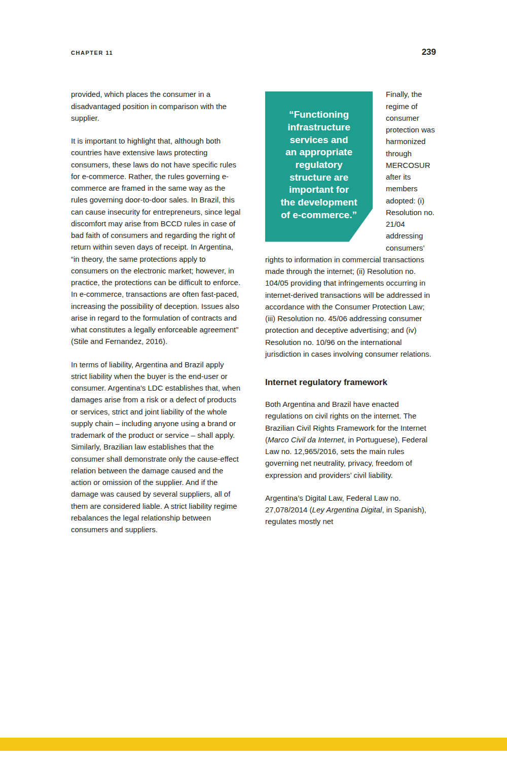Chapter 11
239
provided, which places the consumer in a disadvantaged position in comparison with the supplier.
It is important to highlight that, although both countries have extensive laws protecting consumers, these laws do not have specific rules for e-commerce. Rather, the rules governing e-commerce are framed in the same way as the rules governing door-to-door sales. In Brazil, this can cause insecurity for entrepreneurs, since legal discomfort may arise from BCCD rules in case of bad faith of consumers and regarding the right of return within seven days of receipt. In Argentina, “in theory, the same protections apply to consumers on the electronic market; however, in practice, the protections can be difficult to enforce. In e-commerce, transactions are often fast-paced, increasing the possibility of deception. Issues also arise in regard to the formulation of contracts and what constitutes a legally enforceable agreement” (Stile and Fernandez, 2016).
In terms of liability, Argentina and Brazil apply strict liability when the buyer is the end-user or consumer. Argentina’s LDC establishes that, when damages arise from a risk or a defect of products or services, strict and joint liability of the whole supply chain – including anyone using a brand or trademark of the product or service – shall apply. Similarly, Brazilian law establishes that the consumer shall demonstrate only the cause-effect relation between the damage caused and the action or omission of the supplier. And if the damage was caused by several suppliers, all of them are considered liable. A strict liability regime rebalances the legal relationship between consumers and suppliers.
“Functioning infrastructure services and an appropriate regulatory structure are important for the development of e-commerce.”
Finally, the regime of consumer protection was harmonized through MERCOSUR after its members adopted: (i) Resolution no. 21/04 addressing consumers’ rights to information in commercial transactions made through the internet; (ii) Resolution no. 104/05 providing that infringements occurring in internet-derived transactions will be addressed in accordance with the Consumer Protection Law; (iii) Resolution no. 45/06 addressing consumer protection and deceptive advertising; and (iv) Resolution no. 10/96 on the international jurisdiction in cases involving consumer relations.
Internet regulatory framework
Both Argentina and Brazil have enacted regulations on civil rights on the internet. The Brazilian Civil Rights Framework for the Internet (Marco Civil da Internet, in Portuguese), Federal Law no. 12,965/2016, sets the main rules governing net neutrality, privacy, freedom of expression and providers’ civil liability.
Argentina’s Digital Law, Federal Law no. 27,078/2014 (Ley Argentina Digital, in Spanish), regulates mostly net